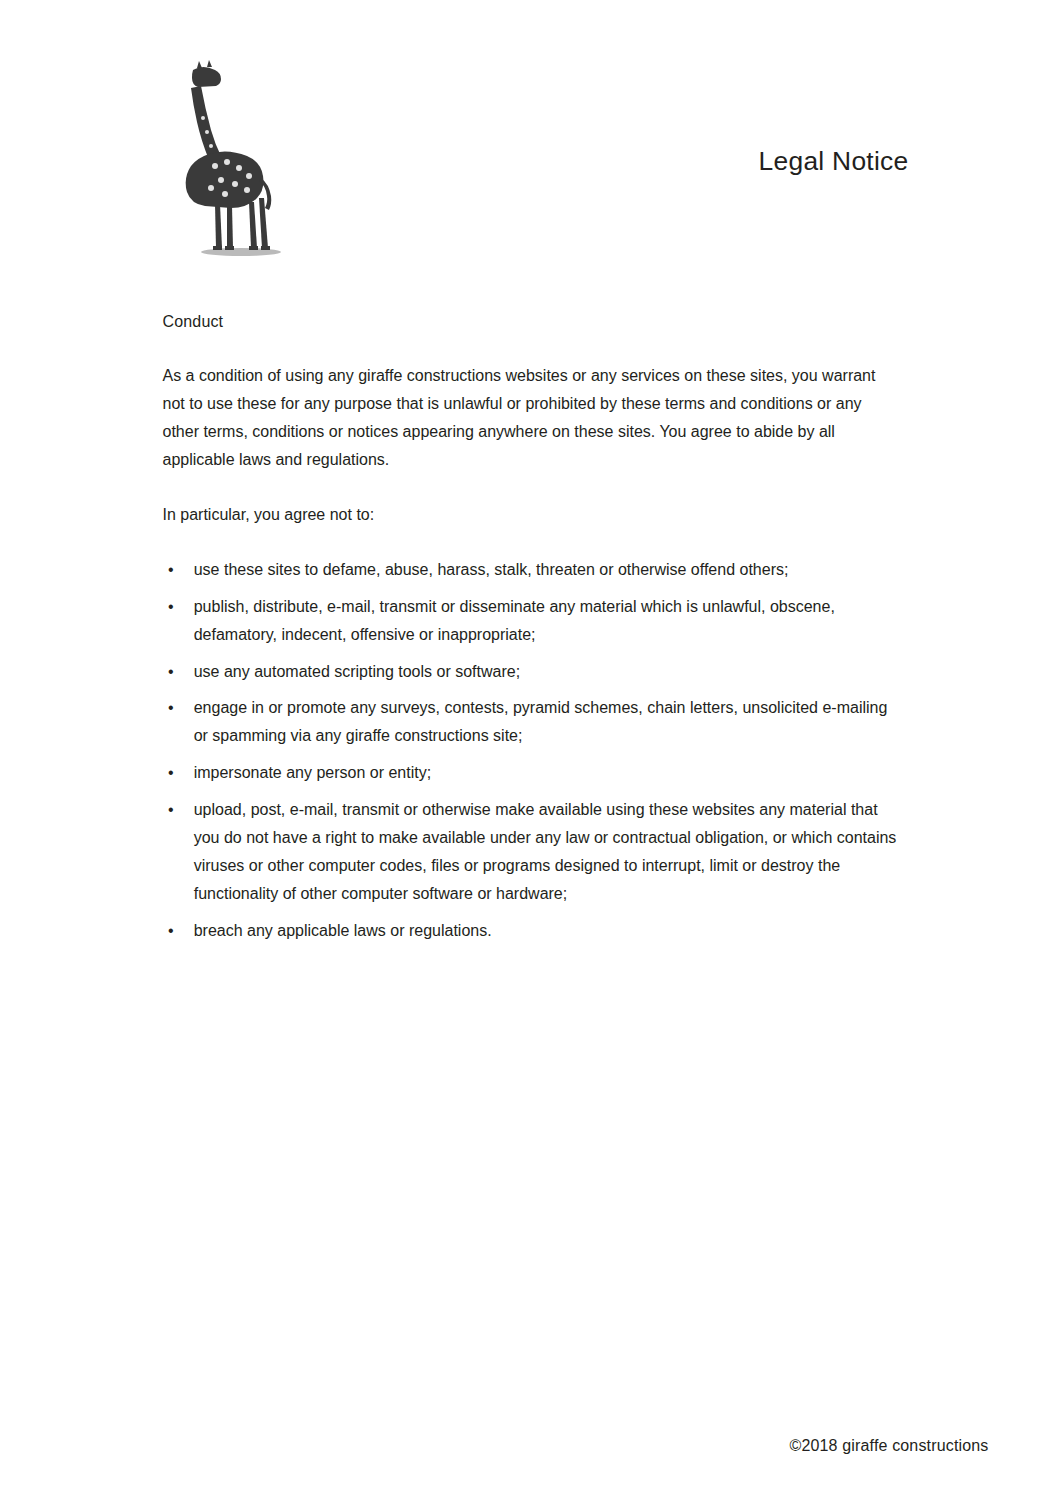Legal Notice
Conduct
As a condition of using any giraffe constructions websites or any services on these sites, you warrant not to use these for any purpose that is unlawful or prohibited by these terms and conditions or any other terms, conditions or notices appearing anywhere on these sites. You agree to abide by all applicable laws and regulations.
In particular, you agree not to:
use these sites to defame, abuse, harass, stalk, threaten or otherwise offend others;
publish, distribute, e-mail, transmit or disseminate any material which is unlawful, obscene, defamatory, indecent, offensive or inappropriate;
use any automated scripting tools or software;
engage in or promote any surveys, contests, pyramid schemes, chain letters, unsolicited e-mailing or spamming via any giraffe constructions site;
impersonate any person or entity;
upload, post, e-mail, transmit or otherwise make available using these websites any material that you do not have a right to make available under any law or contractual obligation, or which contains viruses or other computer codes, files or programs designed to interrupt, limit or destroy the functionality of other computer software or hardware;
breach any applicable laws or regulations.
©2018 giraffe constructions